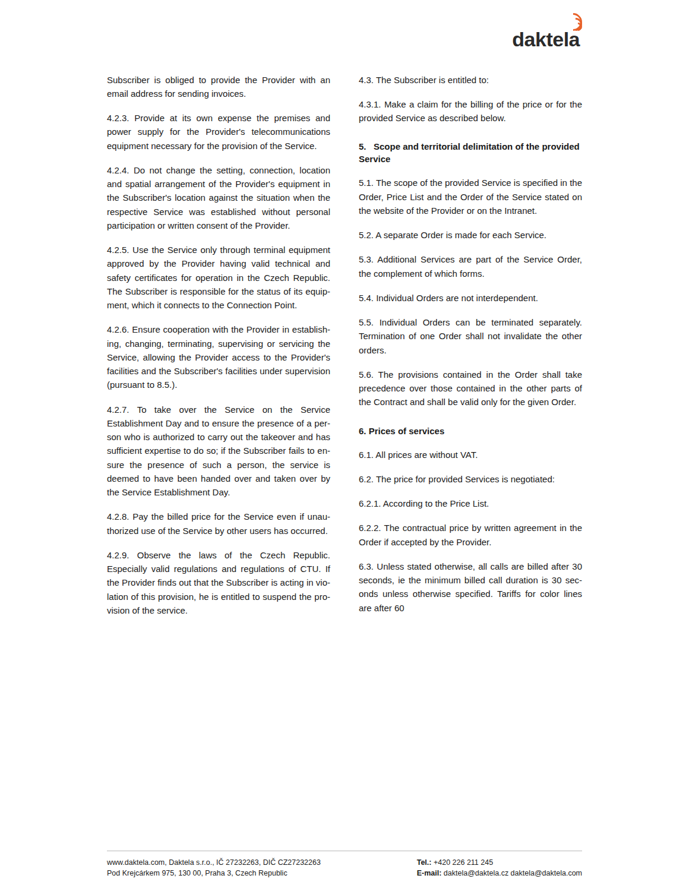daktela
Subscriber is obliged to provide the Provider with an email address for sending invoices.
4.2.3. Provide at its own expense the premises and power supply for the Provider's telecommunications equipment necessary for the provision of the Service.
4.2.4. Do not change the setting, connection, location and spatial arrangement of the Provider's equipment in the Subscriber's location against the situation when the respective Service was established without personal participation or written consent of the Provider.
4.2.5. Use the Service only through terminal equipment approved by the Provider having valid technical and safety certificates for operation in the Czech Republic. The Subscriber is responsible for the status of its equipment, which it connects to the Connection Point.
4.2.6. Ensure cooperation with the Provider in establishing, changing, terminating, supervising or servicing the Service, allowing the Provider access to the Provider's facilities and the Subscriber's facilities under supervision (pursuant to 8.5.).
4.2.7. To take over the Service on the Service Establishment Day and to ensure the presence of a person who is authorized to carry out the takeover and has sufficient expertise to do so; if the Subscriber fails to ensure the presence of such a person, the service is deemed to have been handed over and taken over by the Service Establishment Day.
4.2.8. Pay the billed price for the Service even if unauthorized use of the Service by other users has occurred.
4.2.9. Observe the laws of the Czech Republic. Especially valid regulations and regulations of CTU. If the Provider finds out that the Subscriber is acting in violation of this provision, he is entitled to suspend the provision of the service.
4.3. The Subscriber is entitled to:
4.3.1. Make a claim for the billing of the price or for the provided Service as described below.
5. Scope and territorial delimitation of the provided Service
5.1. The scope of the provided Service is specified in the Order, Price List and the Order of the Service stated on the website of the Provider or on the Intranet.
5.2. A separate Order is made for each Service.
5.3. Additional Services are part of the Service Order, the complement of which forms.
5.4. Individual Orders are not interdependent.
5.5. Individual Orders can be terminated separately. Termination of one Order shall not invalidate the other orders.
5.6. The provisions contained in the Order shall take precedence over those contained in the other parts of the Contract and shall be valid only for the given Order.
6. Prices of services
6.1. All prices are without VAT.
6.2. The price for provided Services is negotiated:
6.2.1. According to the Price List.
6.2.2. The contractual price by written agreement in the Order if accepted by the Provider.
6.3. Unless stated otherwise, all calls are billed after 30 seconds, ie the minimum billed call duration is 30 seconds unless otherwise specified. Tariffs for color lines are after 60
www.daktela.com, Daktela s.r.o., IČ 27232263, DIČ CZ27232263
Pod Krejcárkem 975, 130 00, Praha 3, Czech Republic
Tel.: +420 226 211 245
E-mail: daktela@daktela.cz daktela@daktela.com